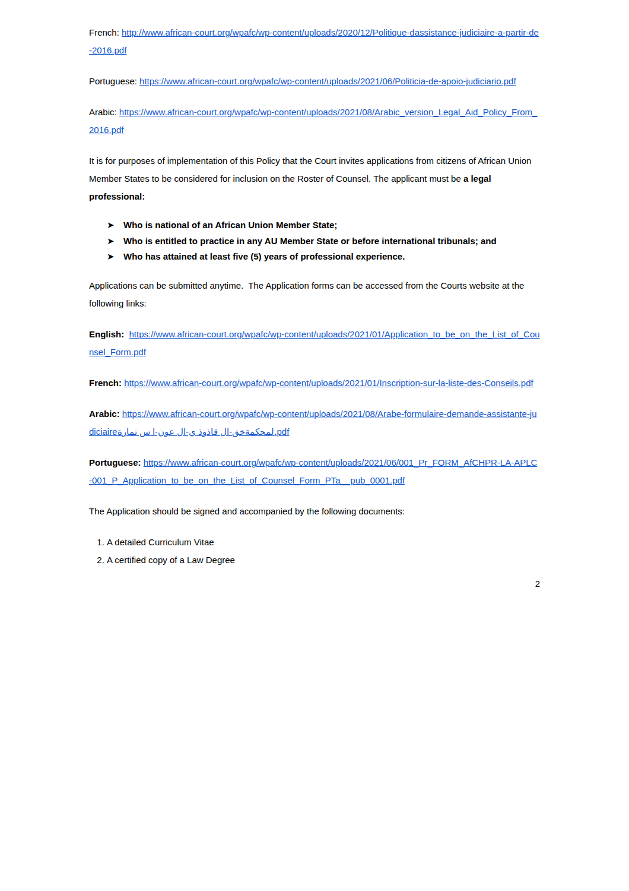French: http://www.african-court.org/wpafc/wp-content/uploads/2020/12/Politique-dassistance-judiciaire-a-partir-de-2016.pdf
Portuguese: https://www.african-court.org/wpafc/wp-content/uploads/2021/06/Politicia-de-apoio-judiciario.pdf
Arabic: https://www.african-court.org/wpafc/wp-content/uploads/2021/08/Arabic_version_Legal_Aid_Policy_From_2016.pdf
It is for purposes of implementation of this Policy that the Court invites applications from citizens of African Union Member States to be considered for inclusion on the Roster of Counsel. The applicant must be a legal professional:
Who is national of an African Union Member State;
Who is entitled to practice in any AU Member State or before international tribunals; and
Who has attained at least five (5) years of professional experience.
Applications can be submitted anytime. The Application forms can be accessed from the Courts website at the following links:
English: https://www.african-court.org/wpafc/wp-content/uploads/2021/01/Application_to_be_on_the_List_of_Counsel_Form.pdf
French: https://www.african-court.org/wpafc/wp-content/uploads/2021/01/Inscription-sur-la-liste-des-Conseils.pdf
Arabic: https://www.african-court.org/wpafc/wp-content/uploads/2021/08/Arabe-formulaire-demande-assistante-judiciaireلمحكمةخق-ال قاذوذ ي-ال عون-ا س تمارة.pdf
Portuguese: https://www.african-court.org/wpafc/wp-content/uploads/2021/06/001_Pr_FORM_AfCHPR-LA-APLC-001_P_Application_to_be_on_the_List_of_Counsel_Form_PTa__pub_0001.pdf
The Application should be signed and accompanied by the following documents:
A detailed Curriculum Vitae
A certified copy of a Law Degree
2